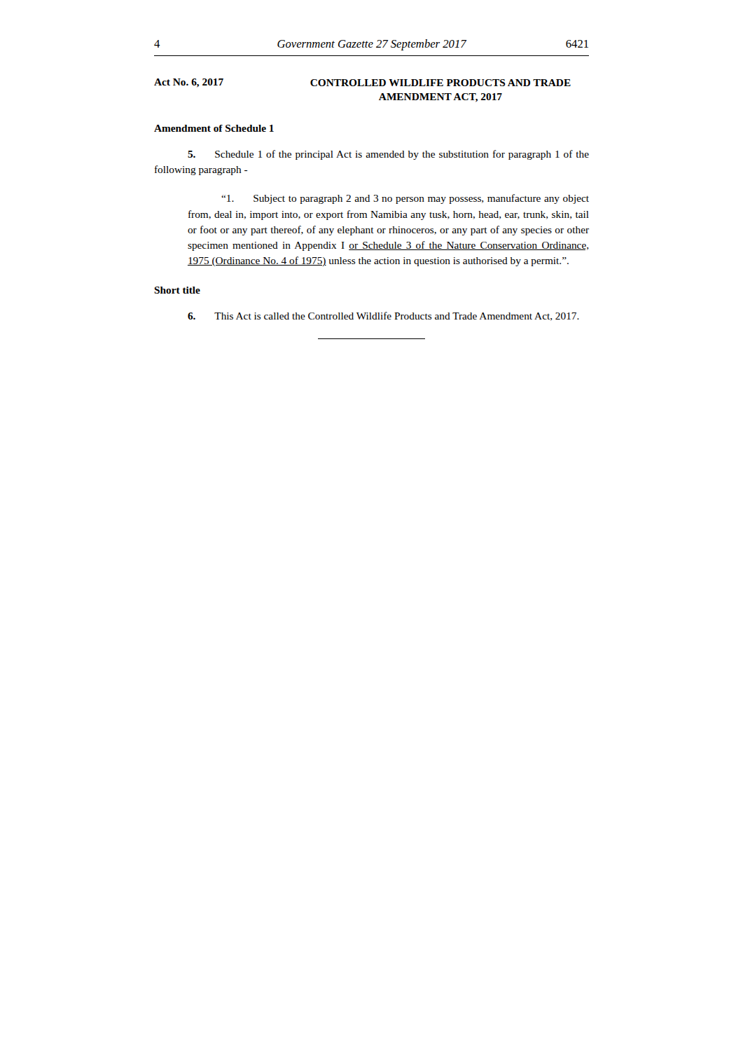4
Government Gazette 27 September 2017
6421
Act No. 6, 2017
CONTROLLED WILDLIFE PRODUCTS AND TRADE
AMENDMENT ACT, 2017
Amendment of Schedule 1
5. Schedule 1 of the principal Act is amended by the substitution for paragraph 1 of the following paragraph -
“1. Subject to paragraph 2 and 3 no person may possess, manufacture any object from, deal in, import into, or export from Namibia any tusk, horn, head, ear, trunk, skin, tail or foot or any part thereof, of any elephant or rhinoceros, or any part of any species or other specimen mentioned in Appendix I or Schedule 3 of the Nature Conservation Ordinance, 1975 (Ordinance No. 4 of 1975) unless the action in question is authorised by a permit.”.
Short title
6. This Act is called the Controlled Wildlife Products and Trade Amendment Act, 2017.